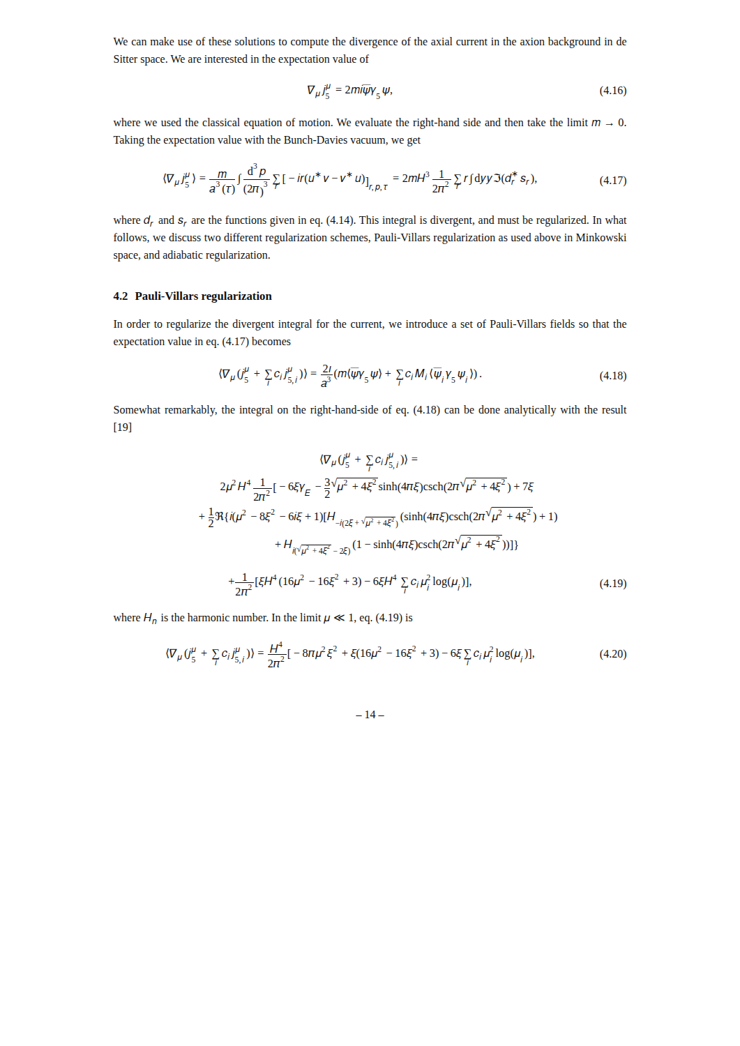We can make use of these solutions to compute the divergence of the axial current in the axion background in de Sitter space. We are interested in the expectation value of
∇μ j5μ = 2mi ψ― γ5 ψ ,
(4.16)
where we used the classical equation of motion. We evaluate the right-hand side and then take the limit m→0. Taking the expectation value with the Bunch-Davies vacuum, we get
⟨ ∇μ j5μ ⟩ = m a3(τ) ∫ d3p (2π)3 ∑r [ −ir ( u∗v − v∗u ) ]r,p,τ = 2mH3 12π2 ∑r r ∫ dy y ℑ ( dr∗ sr ) ,
(4.17)
where dr and sr are the functions given in eq. (4.14). This integral is divergent, and must be regularized. In what follows, we discuss two different regularization schemes, Pauli-Villars regularization as used above in Minkowski space, and adiabatic regularization.
4.2 Pauli-Villars regularization
In order to regularize the divergent integral for the current, we introduce a set of Pauli-Villars fields so that the expectation value in eq. (4.17) becomes
⟨ ∇μ ( j5μ + ∑i ci j5,iμ ) ⟩ = 2ia3 ( m ⟨ ψ― γ5 ψ ⟩ + ∑i ci Mi ⟨ ψ―i γ5 ψi ⟩ ) .
(4.18)
Somewhat remarkably, the integral on the right-hand-side of eq. (4.18) can be done analytically with the result [19]
⟨ ∇μ ( j5μ + ∑i ci j5,iμ ) ⟩ = 2μ2H4 12π2 [ −6ξγE − 32 μ2+4ξ2 sinh(4πξ) csch (2πμ2+4ξ2) +7ξ + 12 ℜ { i (μ2−8ξ2−6iξ+1) [ H−i(2ξ+μ2+4ξ2) ( sinh(4πξ) csch (2πμ2+4ξ2) +1 ) + Hi(μ2+4ξ2−2ξ) ( 1− sinh(4πξ) csch (2πμ2+4ξ2) ) ] }
+ 12π2 [ ξH4 (16μ2−16ξ2+3) − 6ξH4 ∑i ci μi2 log (μi) ] ,
(4.19)
where Hn is the harmonic number. In the limit μ≪1, eq. (4.19) is
⟨ ∇μ ( j5μ + ∑i ci j5,iμ ) ⟩ = H42π2 [ −8πμ2ξ2 + ξ (16μ2−16ξ2+3) − 6ξ ∑i ci μi2 log (μi) ] ,
(4.20)
– 14 –